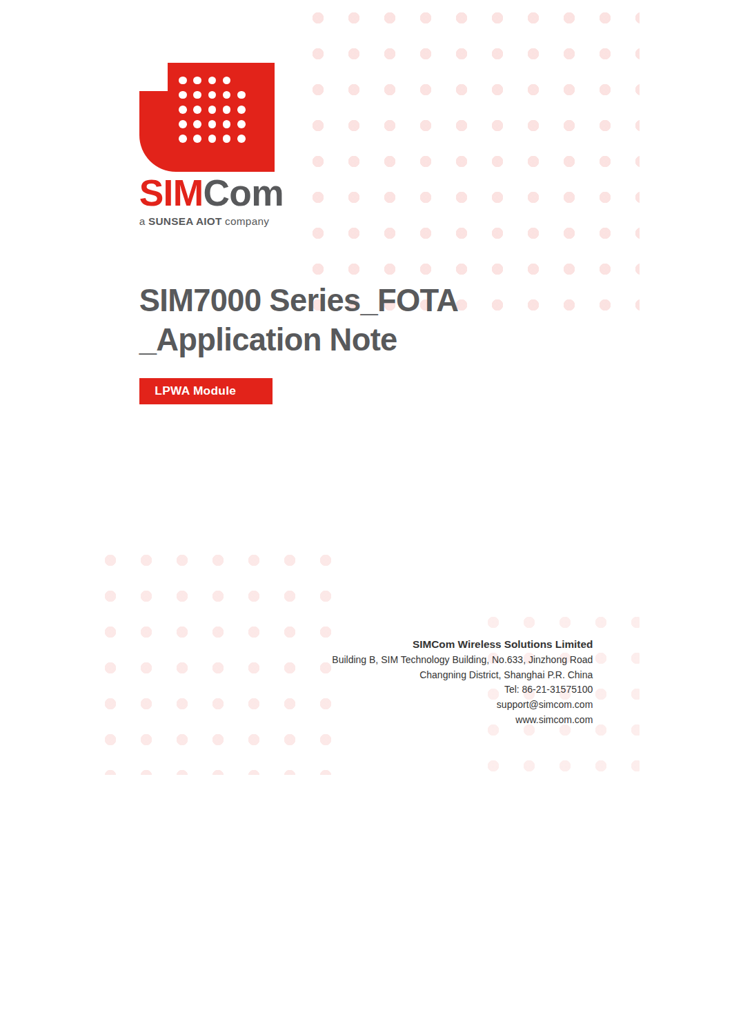SIM Com
a SUNSEA AIOT company
SIM7000 Series_FOTA
_Application Note
LPWA Module
SIMCom Wireless Solutions Limited
Building B, SIM Technology Building, No.633, Jinzhong Road
Changning District, Shanghai P.R. China
Tel: 86-21-31575100
support@simcom.com
www.simcom.com